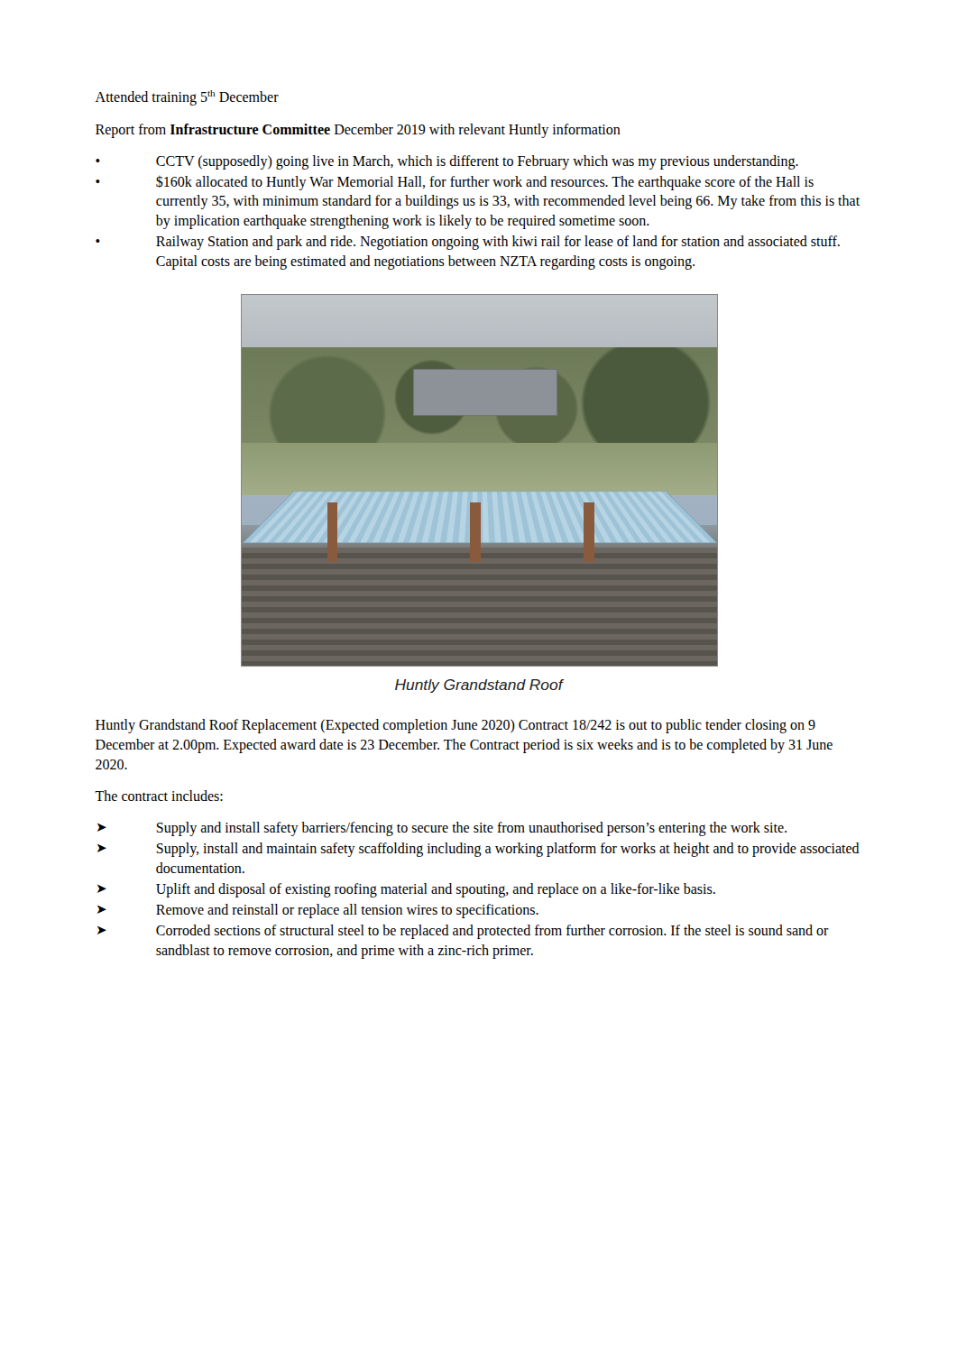Attended training 5th December
Report from Infrastructure Committee December 2019 with relevant Huntly information
CCTV (supposedly) going live in March, which is different to February which was my previous understanding.
$160k allocated to Huntly War Memorial Hall, for further work and resources. The earthquake score of the Hall is currently 35, with minimum standard for a buildings us is 33, with recommended level being 66. My take from this is that by implication earthquake strengthening work is likely to be required sometime soon.
Railway Station and park and ride. Negotiation ongoing with kiwi rail for lease of land for station and associated stuff. Capital costs are being estimated and negotiations between NZTA regarding costs is ongoing.
Huntly Grandstand Roof
Huntly Grandstand Roof Replacement (Expected completion June 2020) Contract 18/242 is out to public tender closing on 9 December at 2.00pm. Expected award date is 23 December. The Contract period is six weeks and is to be completed by 31 June 2020.
The contract includes:
Supply and install safety barriers/fencing to secure the site from unauthorised person’s entering the work site.
Supply, install and maintain safety scaffolding including a working platform for works at height and to provide associated documentation.
Uplift and disposal of existing roofing material and spouting, and replace on a like-for-like basis.
Remove and reinstall or replace all tension wires to specifications.
Corroded sections of structural steel to be replaced and protected from further corrosion. If the steel is sound sand or sandblast to remove corrosion, and prime with a zinc-rich primer.